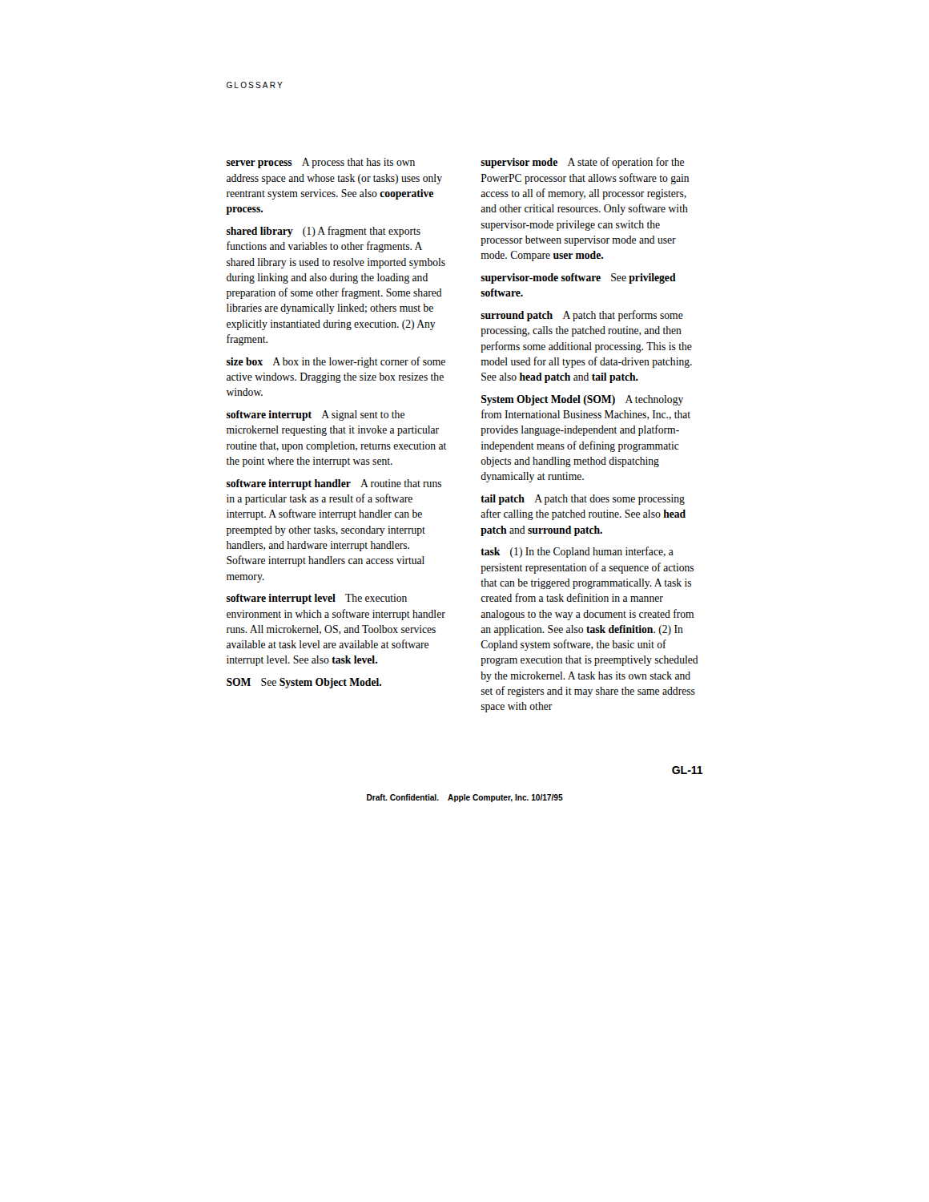GLOSSARY
server process A process that has its own address space and whose task (or tasks) uses only reentrant system services. See also cooperative process.
shared library (1) A fragment that exports functions and variables to other fragments. A shared library is used to resolve imported symbols during linking and also during the loading and preparation of some other fragment. Some shared libraries are dynamically linked; others must be explicitly instantiated during execution. (2) Any fragment.
size box A box in the lower-right corner of some active windows. Dragging the size box resizes the window.
software interrupt A signal sent to the microkernel requesting that it invoke a particular routine that, upon completion, returns execution at the point where the interrupt was sent.
software interrupt handler A routine that runs in a particular task as a result of a software interrupt. A software interrupt handler can be preempted by other tasks, secondary interrupt handlers, and hardware interrupt handlers. Software interrupt handlers can access virtual memory.
software interrupt level The execution environment in which a software interrupt handler runs. All microkernel, OS, and Toolbox services available at task level are available at software interrupt level. See also task level.
SOM See System Object Model.
supervisor mode A state of operation for the PowerPC processor that allows software to gain access to all of memory, all processor registers, and other critical resources. Only software with supervisor-mode privilege can switch the processor between supervisor mode and user mode. Compare user mode.
supervisor-mode software See privileged software.
surround patch A patch that performs some processing, calls the patched routine, and then performs some additional processing. This is the model used for all types of data-driven patching. See also head patch and tail patch.
System Object Model (SOM) A technology from International Business Machines, Inc., that provides language-independent and platform-independent means of defining programmatic objects and handling method dispatching dynamically at runtime.
tail patch A patch that does some processing after calling the patched routine. See also head patch and surround patch.
task (1) In the Copland human interface, a persistent representation of a sequence of actions that can be triggered programmatically. A task is created from a task definition in a manner analogous to the way a document is created from an application. See also task definition. (2) In Copland system software, the basic unit of program execution that is preemptively scheduled by the microkernel. A task has its own stack and set of registers and it may share the same address space with other
GL-11
Draft. Confidential. Apple Computer, Inc. 10/17/95